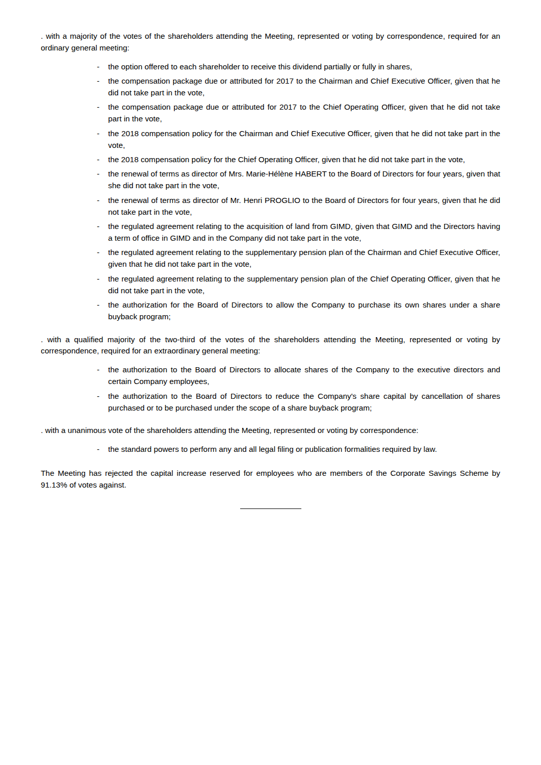. with a majority of the votes of the shareholders attending the Meeting, represented or voting by correspondence, required for an ordinary general meeting:
the option offered to each shareholder to receive this dividend partially or fully in shares,
the compensation package due or attributed for 2017 to the Chairman and Chief Executive Officer, given that he did not take part in the vote,
the compensation package due or attributed for 2017 to the Chief Operating Officer, given that he did not take part in the vote,
the 2018 compensation policy for the Chairman and Chief Executive Officer, given that he did not take part in the vote,
the 2018 compensation policy for the Chief Operating Officer, given that he did not take part in the vote,
the renewal of terms as director of Mrs. Marie-Hélène HABERT to the Board of Directors for four years, given that she did not take part in the vote,
the renewal of terms as director of Mr. Henri PROGLIO to the Board of Directors for four years, given that he did not take part in the vote,
the regulated agreement relating to the acquisition of land from GIMD, given that GIMD and the Directors having a term of office in GIMD and in the Company did not take part in the vote,
the regulated agreement relating to the supplementary pension plan of the Chairman and Chief Executive Officer, given that he did not take part in the vote,
the regulated agreement relating to the supplementary pension plan of the Chief Operating Officer, given that he did not take part in the vote,
the authorization for the Board of Directors to allow the Company to purchase its own shares under a share buyback program;
. with a qualified majority of the two-third of the votes of the shareholders attending the Meeting, represented or voting by correspondence, required for an extraordinary general meeting:
the authorization to the Board of Directors to allocate shares of the Company to the executive directors and certain Company employees,
the authorization to the Board of Directors to reduce the Company's share capital by cancellation of shares purchased or to be purchased under the scope of a share buyback program;
. with a unanimous vote of the shareholders attending the Meeting, represented or voting by correspondence:
the standard powers to perform any and all legal filing or publication formalities required by law.
The Meeting has rejected the capital increase reserved for employees who are members of the Corporate Savings Scheme by 91.13% of votes against.